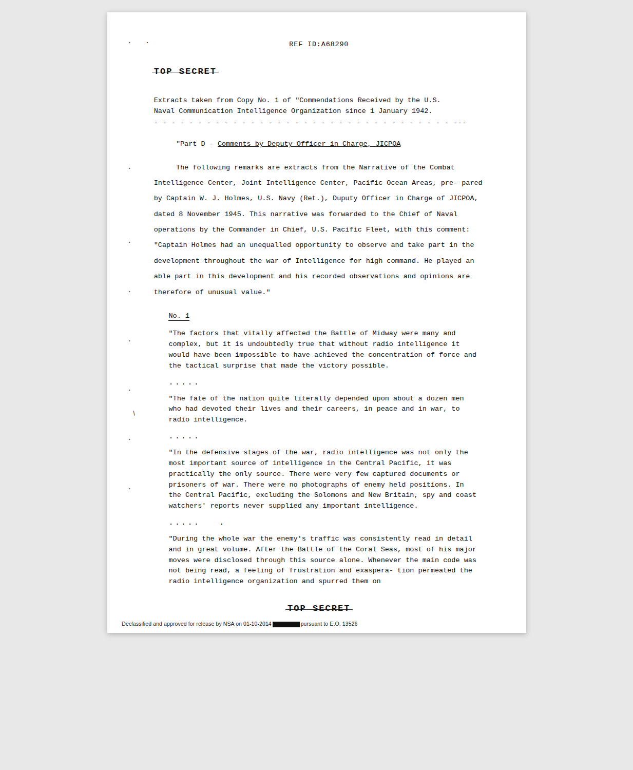. . . . . . . . . \
REF ID:A68290
TOP SECRET
Extracts taken from Copy No. 1 of "Commendations Received by the U.S.
Naval Communication Intelligence Organization since 1 January 1942.
- - - - - - - - - - - - - - - - - - - - - - - - - - - - - - - - - - ---
"Part D - Comments by Deputy Officer in Charge, JICPOA
The following remarks are extracts from the Narrative of the Combat Intelligence Center, Joint Intelligence Center, Pacific Ocean Areas, pre- pared by Captain W. J. Holmes, U.S. Navy (Ret.), Duputy Officer in Charge of JICPOA, dated 8 November 1945. This narrative was forwarded to the Chief of Naval operations by the Commander in Chief, U.S. Pacific Fleet, with this comment: "Captain Holmes had an unequalled opportunity to observe and take part in the development throughout the war of Intelligence for high command. He played an able part in this development and his recorded observations and opinions are therefore of unusual value."
No. 1
"The factors that vitally affected the Battle of Midway were many and complex, but it is undoubtedly true that without radio intelligence it would have been impossible to have achieved the concentration of force and the tactical surprise that made the victory possible.
.....
"The fate of the nation quite literally depended upon about a dozen men who had devoted their lives and their careers, in peace and in war, to radio intelligence.
.....
"In the defensive stages of the war, radio intelligence was not only the most important source of intelligence in the Central Pacific, it was practically the only source. There were very few captured documents or prisoners of war. There were no photographs of enemy held positions. In the Central Pacific, excluding the Solomons and New Britain, spy and coast watchers' reports never supplied any important intelligence.
..... .
"During the whole war the enemy's traffic was consistently read in detail and in great volume. After the Battle of the Coral Seas, most of his major moves were disclosed through this source alone. Whenever the main code was not being read, a feeling of frustration and exaspera- tion permeated the radio intelligence organization and spurred them on
TOP SECRET
Declassified and approved for release by NSA on 01-10-2014 pursuant to E.O. 13526